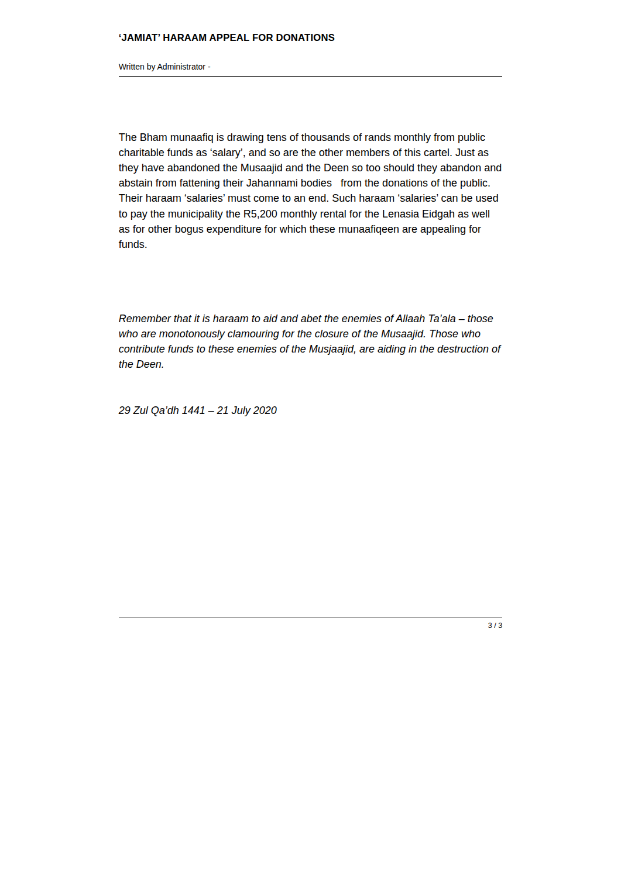‘JAMIAT’ HARAAM APPEAL FOR DONATIONS
Written by Administrator -
The Bham munaafiq is drawing tens of thousands of rands monthly from public charitable funds as ‘salary’, and so are the other members of this cartel. Just as they have abandoned the Musaajid and the Deen so too should they abandon and abstain from fattening their Jahannami bodies from the donations of the public. Their haraam ‘salaries’ must come to an end. Such haraam ‘salaries’ can be used to pay the municipality the R5,200 monthly rental for the Lenasia Eidgah as well as for other bogus expenditure for which these munaafiqeen are appealing for funds.
Remember that it is haraam to aid and abet the enemies of Allaah Ta’ala – those who are monotonously clamouring for the closure of the Musaajid. Those who contribute funds to these enemies of the Musjaajid, are aiding in the destruction of the Deen.
29 Zul Qa’dh 1441 – 21 July 2020
3 / 3